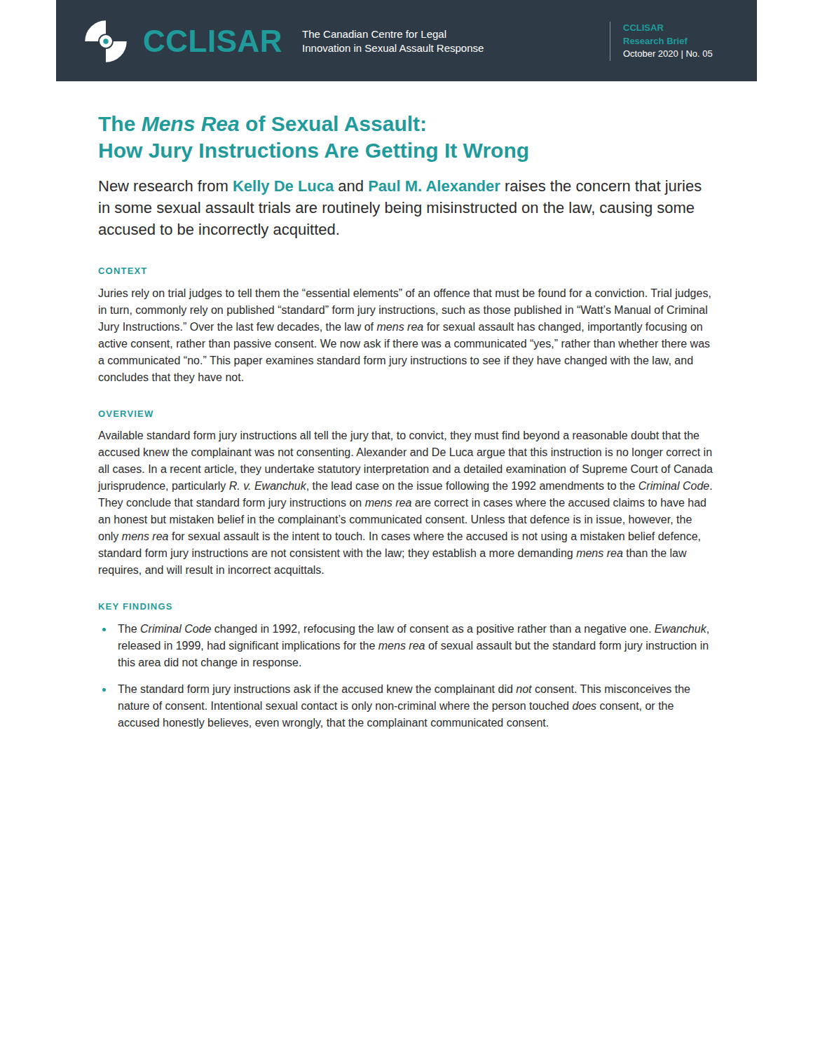CCLISAR
The Canadian Centre for Legal
Innovation in Sexual Assault Response
CCLISAR
Research Brief
October 2020 | No. 05
The Mens Rea of Sexual Assault:
How Jury Instructions Are Getting It Wrong
New research from Kelly De Luca and Paul M. Alexander raises the concern that juries in some sexual assault trials are routinely being misinstructed on the law, causing some accused to be incorrectly acquitted.
Context
Juries rely on trial judges to tell them the “essential elements” of an offence that must be found for a conviction. Trial judges, in turn, commonly rely on published “standard” form jury instructions, such as those published in “Watt’s Manual of Criminal Jury Instructions.” Over the last few decades, the law of mens rea for sexual assault has changed, importantly focusing on active consent, rather than passive consent. We now ask if there was a communicated “yes,” rather than whether there was a communicated “no.” This paper examines standard form jury instructions to see if they have changed with the law, and concludes that they have not.
Overview
Available standard form jury instructions all tell the jury that, to convict, they must find beyond a reasonable doubt that the accused knew the complainant was not consenting. Alexander and De Luca argue that this instruction is no longer correct in all cases. In a recent article, they undertake statutory interpretation and a detailed examination of Supreme Court of Canada jurisprudence, particularly R. v. Ewanchuk, the lead case on the issue following the 1992 amendments to the Criminal Code. They conclude that standard form jury instructions on mens rea are correct in cases where the accused claims to have had an honest but mistaken belief in the complainant’s communicated consent. Unless that defence is in issue, however, the only mens rea for sexual assault is the intent to touch. In cases where the accused is not using a mistaken belief defence, standard form jury instructions are not consistent with the law; they establish a more demanding mens rea than the law requires, and will result in incorrect acquittals.
Key Findings
The Criminal Code changed in 1992, refocusing the law of consent as a positive rather than a negative one. Ewanchuk, released in 1999, had significant implications for the mens rea of sexual assault but the standard form jury instruction in this area did not change in response.
The standard form jury instructions ask if the accused knew the complainant did not consent. This misconceives the nature of consent. Intentional sexual contact is only non-criminal where the person touched does consent, or the accused honestly believes, even wrongly, that the complainant communicated consent.